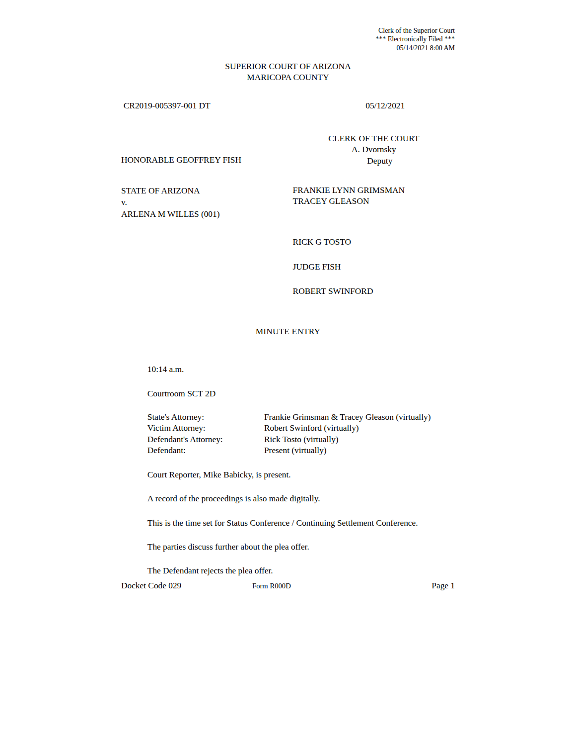Clerk of the Superior Court
*** Electronically Filed ***
05/14/2021 8:00 AM
SUPERIOR COURT OF ARIZONA
MARICOPA COUNTY
CR2019-005397-001 DT 05/12/2021
CLERK OF THE COURT A. Dvornsky Deputy
HONORABLE GEOFFREY FISH
STATE OF ARIZONA
v.
ARLENA M WILLES (001)
FRANKIE LYNN GRIMSMAN
TRACEY GLEASON
RICK G TOSTO
JUDGE FISH
ROBERT SWINFORD
MINUTE ENTRY
10:14 a.m.
Courtroom SCT 2D
| State's Attorney: | Frankie Grimsman & Tracey Gleason (virtually) |
| Victim Attorney: | Robert Swinford (virtually) |
| Defendant's Attorney: | Rick Tosto (virtually) |
| Defendant: | Present (virtually) |
Court Reporter, Mike Babicky, is present.
A record of the proceedings is also made digitally.
This is the time set for Status Conference / Continuing Settlement Conference.
The parties discuss further about the plea offer.
The Defendant rejects the plea offer.
Docket Code 029 Form R000D Page 1